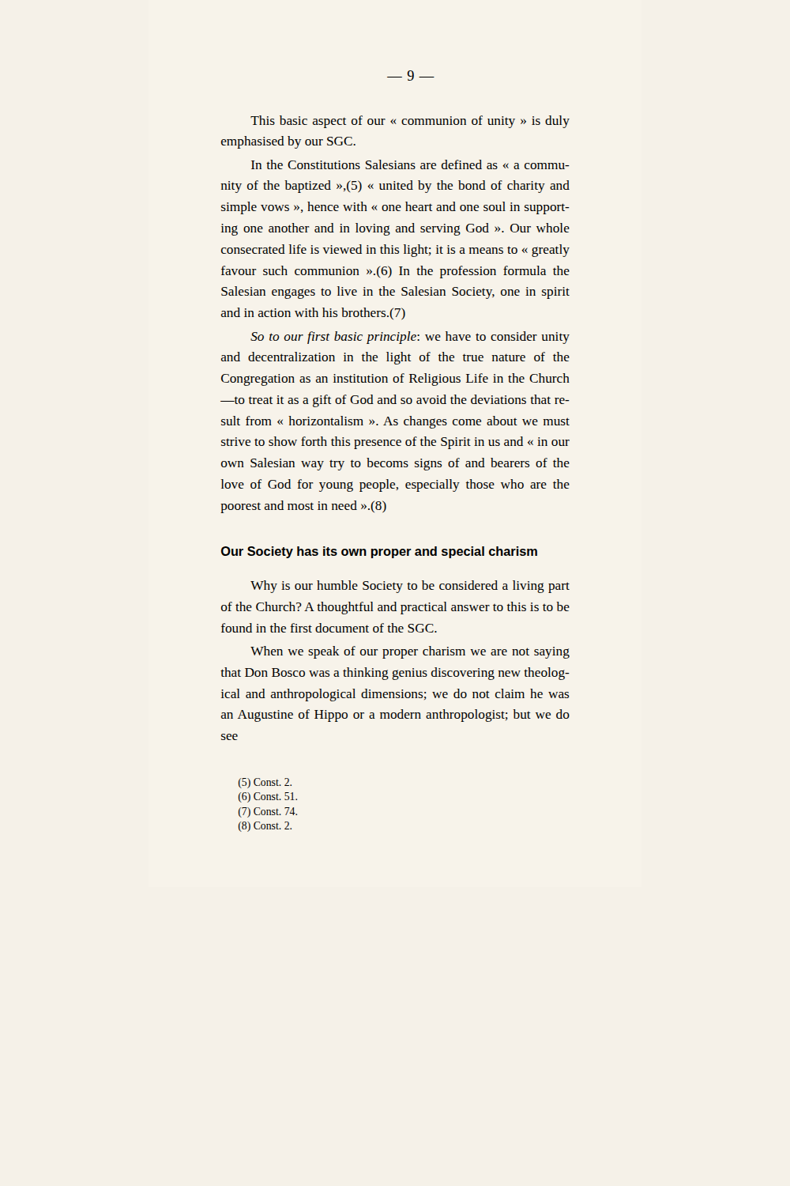— 9 —
This basic aspect of our « communion of unity » is duly emphasised by our SGC.
In the Constitutions Salesians are defined as « a community of the baptized »,(5) « united by the bond of charity and simple vows », hence with « one heart and one soul in supporting one another and in loving and serving God ». Our whole consecrated life is viewed in this light; it is a means to « greatly favour such communion ».(6) In the profession formula the Salesian engages to live in the Salesian Society, one in spirit and in action with his brothers.(7)
So to our first basic principle: we have to consider unity and decentralization in the light of the true nature of the Congregation as an institution of Religious Life in the Church—to treat it as a gift of God and so avoid the deviations that result from « horizontalism ». As changes come about we must strive to show forth this presence of the Spirit in us and « in our own Salesian way try to becoms signs of and bearers of the love of God for young people, especially those who are the poorest and most in need ».(8)
Our Society has its own proper and special charism
Why is our humble Society to be considered a living part of the Church? A thoughtful and practical answer to this is to be found in the first document of the SGC.
When we speak of our proper charism we are not saying that Don Bosco was a thinking genius discovering new theological and anthropological dimensions; we do not claim he was an Augustine of Hippo or a modern anthropologist; but we do see
(5) Const. 2.
(6) Const. 51.
(7) Const. 74.
(8) Const. 2.